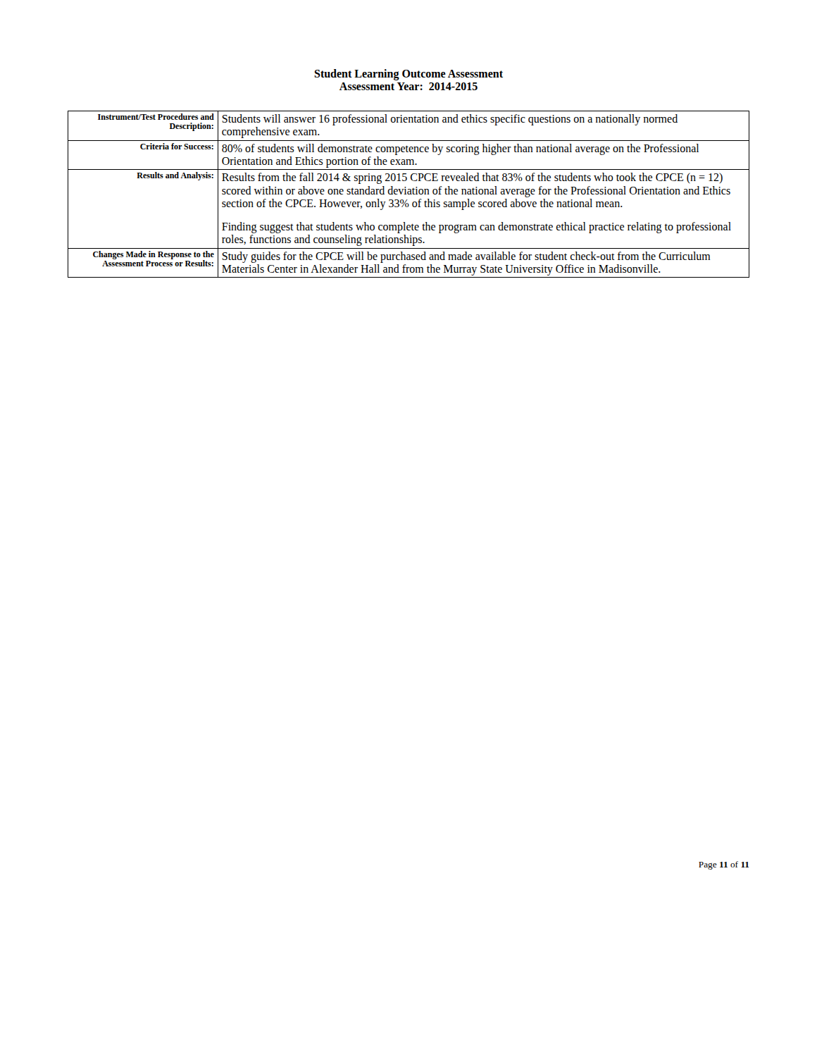Student Learning Outcome Assessment
Assessment Year: 2014-2015
| Instrument/Test Procedures and Description: | Students will answer 16 professional orientation and ethics specific questions on a nationally normed comprehensive exam. |
| Criteria for Success: | 80% of students will demonstrate competence by scoring higher than national average on the Professional Orientation and Ethics portion of the exam. |
| Results and Analysis: | Results from the fall 2014 & spring 2015 CPCE revealed that 83% of the students who took the CPCE (n = 12) scored within or above one standard deviation of the national average for the Professional Orientation and Ethics section of the CPCE. However, only 33% of this sample scored above the national mean. Finding suggest that students who complete the program can demonstrate ethical practice relating to professional roles, functions and counseling relationships. |
| Changes Made in Response to the Assessment Process or Results: | Study guides for the CPCE will be purchased and made available for student check-out from the Curriculum Materials Center in Alexander Hall and from the Murray State University Office in Madisonville. |
Page 11 of 11